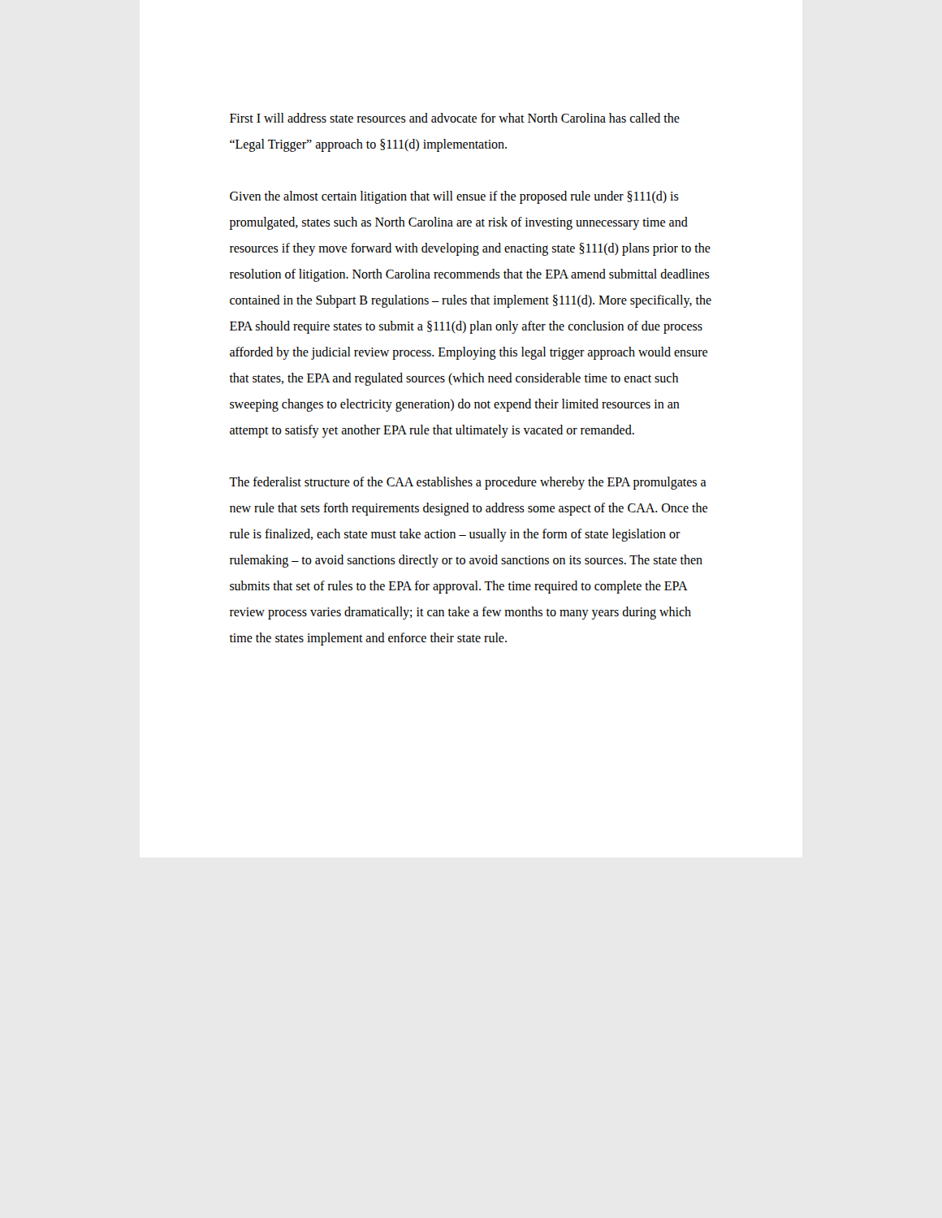First I will address state resources and advocate for what North Carolina has called the “Legal Trigger” approach to §111(d) implementation.
Given the almost certain litigation that will ensue if the proposed rule under §111(d) is promulgated, states such as North Carolina are at risk of investing unnecessary time and resources if they move forward with developing and enacting state §111(d) plans prior to the resolution of litigation. North Carolina recommends that the EPA amend submittal deadlines contained in the Subpart B regulations – rules that implement §111(d). More specifically, the EPA should require states to submit a §111(d) plan only after the conclusion of due process afforded by the judicial review process. Employing this legal trigger approach would ensure that states, the EPA and regulated sources (which need considerable time to enact such sweeping changes to electricity generation) do not expend their limited resources in an attempt to satisfy yet another EPA rule that ultimately is vacated or remanded.
The federalist structure of the CAA establishes a procedure whereby the EPA promulgates a new rule that sets forth requirements designed to address some aspect of the CAA. Once the rule is finalized, each state must take action – usually in the form of state legislation or rulemaking – to avoid sanctions directly or to avoid sanctions on its sources. The state then submits that set of rules to the EPA for approval. The time required to complete the EPA review process varies dramatically; it can take a few months to many years during which time the states implement and enforce their state rule.